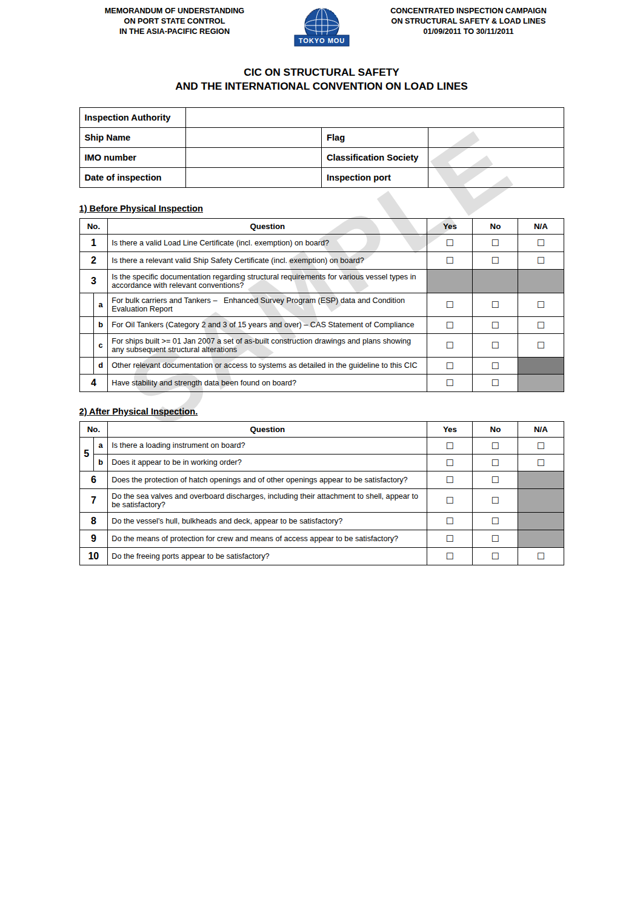SAMPLE
Memorandum of Understanding
on Port State Control
in the Asia-Pacific Region
ASIA-PACIFIC PSC TOKYO MOU
Concentrated Inspection Campaign
on Structural Safety & Load Lines
01/09/2011 to 30/11/2011
CIC ON STRUCTURAL SAFETY
AND THE INTERNATIONAL CONVENTION ON LOAD LINES
| Inspection Authority | |
| Ship Name | | Flag | |
| IMO number | | Classification Society | |
| Date of inspection | | Inspection port | |
1) Before Physical Inspection
| No. | Question | Yes | No | N/A |
| --- | --- | --- | --- | --- |
| 1 | Is there a valid Load Line Certificate (incl. exemption) on board? | ☐ | ☐ | ☐ |
| 2 | Is there a relevant valid Ship Safety Certificate (incl. exemption) on board? | ☐ | ☐ | ☐ |
| 3 | Is the specific documentation regarding structural requirements for various vessel types in accordance with relevant conventions? | | | |
| | a | For bulk carriers and Tankers – Enhanced Survey Program (ESP) data and Condition Evaluation Report | ☐ | ☐ | ☐ |
| | b | For Oil Tankers (Category 2 and 3 of 15 years and over) – CAS Statement of Compliance | ☐ | ☐ | ☐ |
| | c | For ships built >= 01 Jan 2007 a set of as-built construction drawings and plans showing any subsequent structural alterations | ☐ | ☐ | ☐ |
| | d | Other relevant documentation or access to systems as detailed in the guideline to this CIC | ☐ | ☐ | |
| 4 | Have stability and strength data been found on board? | ☐ | ☐ | |
2) After Physical Inspection.
| No. | Question | Yes | No | N/A |
| --- | --- | --- | --- | --- |
| 5 | a | Is there a loading instrument on board? | ☐ | ☐ | ☐ |
| b | Does it appear to be in working order? | ☐ | ☐ | ☐ |
| 6 | Does the protection of hatch openings and of other openings appear to be satisfactory? | ☐ | ☐ | |
| 7 | Do the sea valves and overboard discharges, including their attachment to shell, appear to be satisfactory? | ☐ | ☐ | |
| 8 | Do the vessel's hull, bulkheads and deck, appear to be satisfactory? | ☐ | ☐ | |
| 9 | Do the means of protection for crew and means of access appear to be satisfactory? | ☐ | ☐ | |
| 10 | Do the freeing ports appear to be satisfactory? | ☐ | ☐ | ☐ |